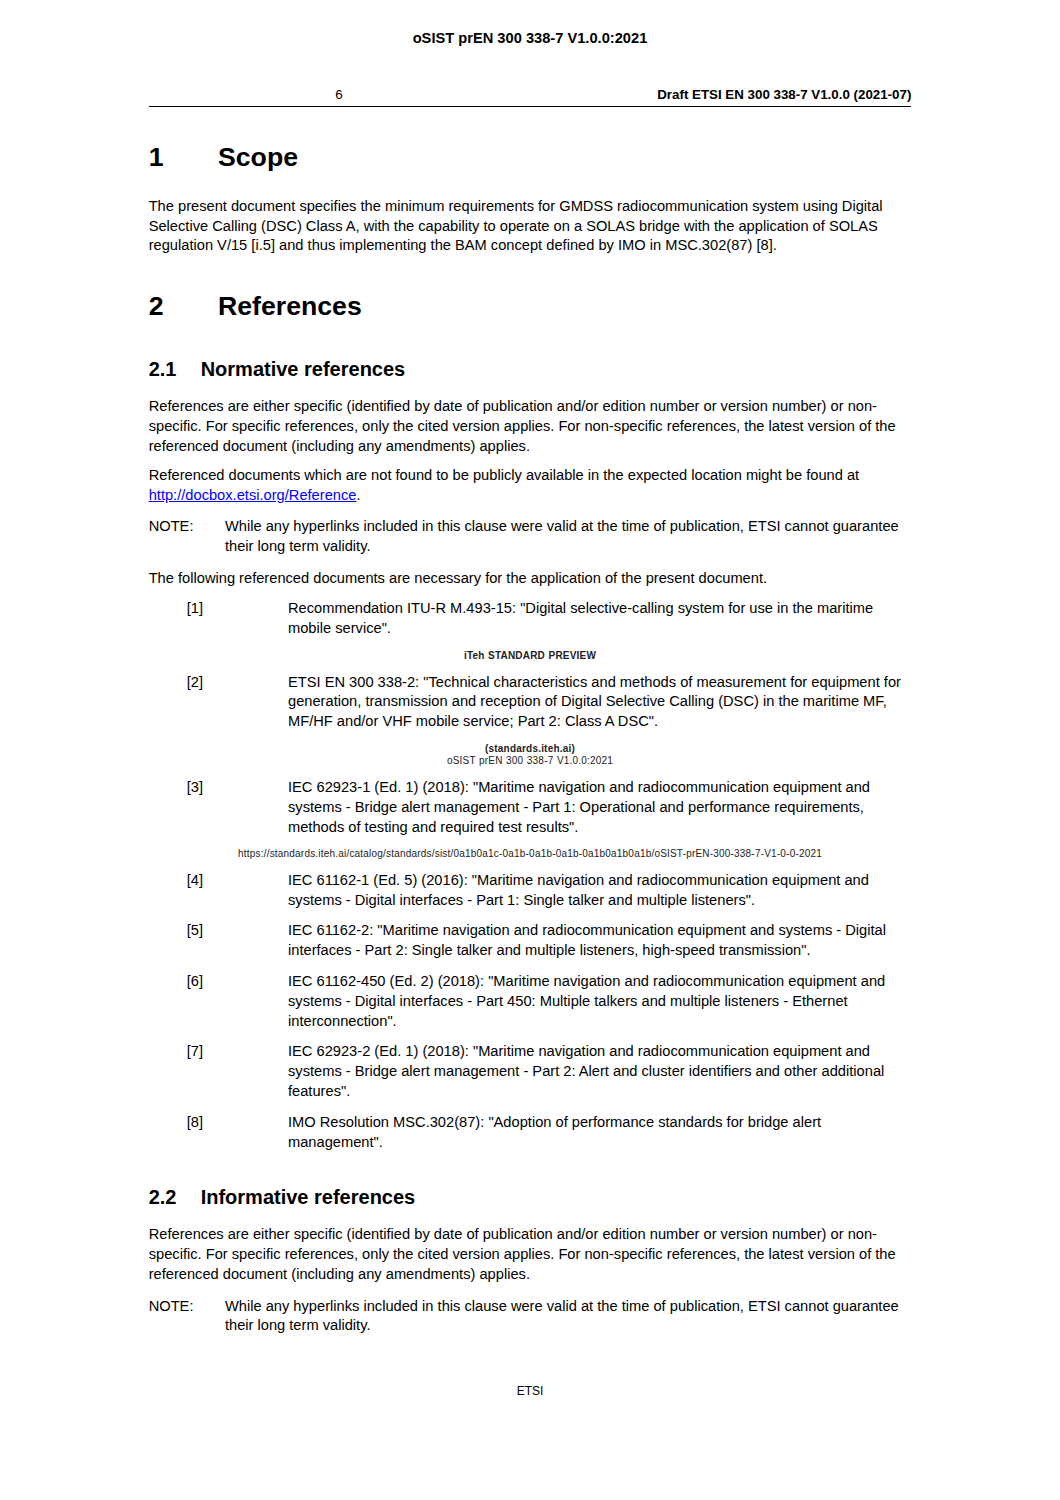oSIST prEN 300 338-7 V1.0.0:2021
6 Draft ETSI EN 300 338-7 V1.0.0 (2021-07)
1 Scope
The present document specifies the minimum requirements for GMDSS radiocommunication system using Digital Selective Calling (DSC) Class A, with the capability to operate on a SOLAS bridge with the application of SOLAS regulation V/15 [i.5] and thus implementing the BAM concept defined by IMO in MSC.302(87) [8].
2 References
2.1 Normative references
References are either specific (identified by date of publication and/or edition number or version number) or non-specific. For specific references, only the cited version applies. For non-specific references, the latest version of the referenced document (including any amendments) applies.
Referenced documents which are not found to be publicly available in the expected location might be found at http://docbox.etsi.org/Reference.
NOTE: While any hyperlinks included in this clause were valid at the time of publication, ETSI cannot guarantee their long term validity.
The following referenced documents are necessary for the application of the present document.
[1]
Recommendation ITU-R M.493-15: "Digital selective-calling system for use in the maritime mobile service".
iTeh STANDARD PREVIEW
[2]
ETSI EN 300 338-2: "Technical characteristics and methods of measurement for equipment for generation, transmission and reception of Digital Selective Calling (DSC) in the maritime MF, MF/HF and/or VHF mobile service; Part 2: Class A DSC".
(standards.iteh.ai)
oSIST prEN 300 338-7 V1.0.0:2021
[3]
IEC 62923-1 (Ed. 1) (2018): "Maritime navigation and radiocommunication equipment and systems - Bridge alert management - Part 1: Operational and performance requirements, methods of testing and required test results".
https://standards.iteh.ai/catalog/standards/sist/0a1b0a1c-0a1b-0a1b-0a1b-0a1b0a1b0a1b/oSIST-prEN-300-338-7-V1-0-0-2021
[4]
IEC 61162-1 (Ed. 5) (2016): "Maritime navigation and radiocommunication equipment and systems - Digital interfaces - Part 1: Single talker and multiple listeners".
[5]
IEC 61162-2: "Maritime navigation and radiocommunication equipment and systems - Digital interfaces - Part 2: Single talker and multiple listeners, high-speed transmission".
[6]
IEC 61162-450 (Ed. 2) (2018): "Maritime navigation and radiocommunication equipment and systems - Digital interfaces - Part 450: Multiple talkers and multiple listeners - Ethernet interconnection".
[7]
IEC 62923-2 (Ed. 1) (2018): "Maritime navigation and radiocommunication equipment and systems - Bridge alert management - Part 2: Alert and cluster identifiers and other additional features".
[8]
IMO Resolution MSC.302(87): "Adoption of performance standards for bridge alert management".
2.2 Informative references
References are either specific (identified by date of publication and/or edition number or version number) or non-specific. For specific references, only the cited version applies. For non-specific references, the latest version of the referenced document (including any amendments) applies.
NOTE: While any hyperlinks included in this clause were valid at the time of publication, ETSI cannot guarantee their long term validity.
ETSI